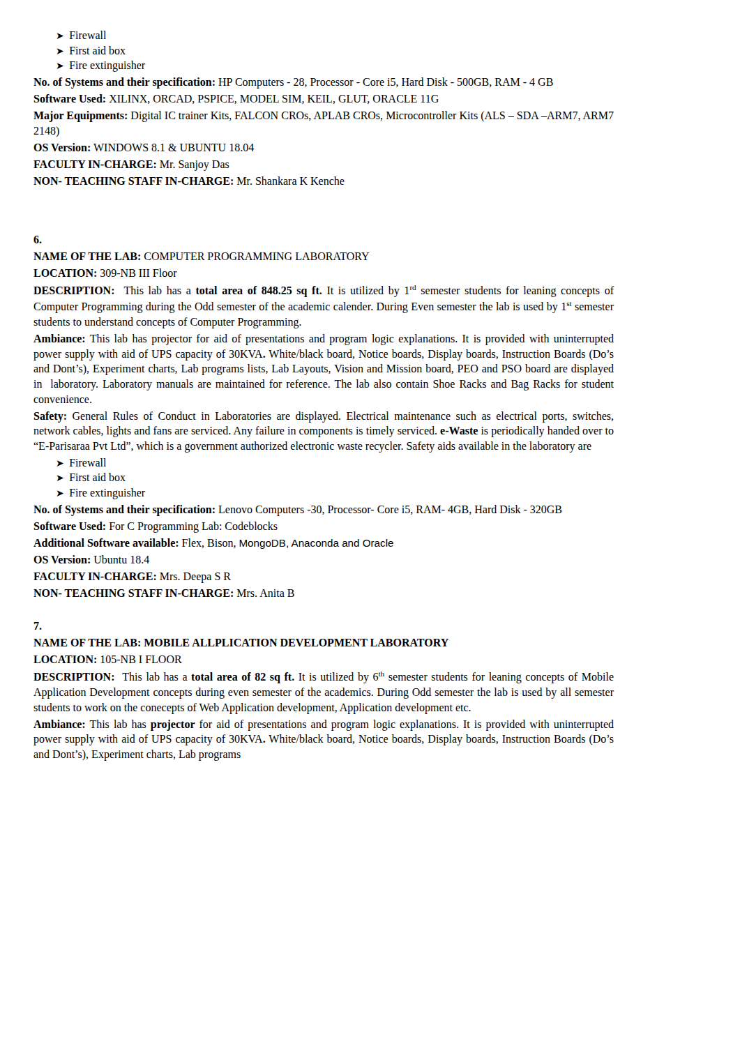Firewall
First aid box
Fire extinguisher
No. of Systems and their specification: HP Computers - 28, Processor - Core i5, Hard Disk - 500GB, RAM - 4 GB
Software Used: XILINX, ORCAD, PSPICE, MODEL SIM, KEIL, GLUT, ORACLE 11G
Major Equipments: Digital IC trainer Kits, FALCON CROs, APLAB CROs, Microcontroller Kits (ALS – SDA –ARM7, ARM7 2148)
OS Version: WINDOWS 8.1 & UBUNTU 18.04
FACULTY IN-CHARGE: Mr. Sanjoy Das
NON- TEACHING STAFF IN-CHARGE: Mr. Shankara K Kenche
6.
NAME OF THE LAB: COMPUTER PROGRAMMING LABORATORY
LOCATION: 309-NB III Floor
DESCRIPTION: This lab has a total area of 848.25 sq ft. It is utilized by 1rd semester students for leaning concepts of Computer Programming during the Odd semester of the academic calender. During Even semester the lab is used by 1st semester students to understand concepts of Computer Programming.
Ambiance: This lab has projector for aid of presentations and program logic explanations. It is provided with uninterrupted power supply with aid of UPS capacity of 30KVA. White/black board, Notice boards, Display boards, Instruction Boards (Do’s and Dont’s), Experiment charts, Lab programs lists, Lab Layouts, Vision and Mission board, PEO and PSO board are displayed in laboratory. Laboratory manuals are maintained for reference. The lab also contain Shoe Racks and Bag Racks for student convenience.
Safety: General Rules of Conduct in Laboratories are displayed. Electrical maintenance such as electrical ports, switches, network cables, lights and fans are serviced. Any failure in components is timely serviced. e-Waste is periodically handed over to “E-Parisaraa Pvt Ltd”, which is a government authorized electronic waste recycler. Safety aids available in the laboratory are
Firewall
First aid box
Fire extinguisher
No. of Systems and their specification: Lenovo Computers -30, Processor- Core i5, RAM- 4GB, Hard Disk - 320GB
Software Used: For C Programming Lab: Codeblocks
Additional Software available: Flex, Bison, MongoDB, Anaconda and Oracle
OS Version: Ubuntu 18.4
FACULTY IN-CHARGE: Mrs. Deepa S R
NON- TEACHING STAFF IN-CHARGE: Mrs. Anita B
7.
NAME OF THE LAB: MOBILE ALLPLICATION DEVELOPMENT LABORATORY
LOCATION: 105-NB I FLOOR
DESCRIPTION: This lab has a total area of 82 sq ft. It is utilized by 6th semester students for leaning concepts of Mobile Application Development concepts during even semester of the academics. During Odd semester the lab is used by all semester students to work on the conecepts of Web Application development, Application development etc.
Ambiance: This lab has projector for aid of presentations and program logic explanations. It is provided with uninterrupted power supply with aid of UPS capacity of 30KVA. White/black board, Notice boards, Display boards, Instruction Boards (Do’s and Dont’s), Experiment charts, Lab programs